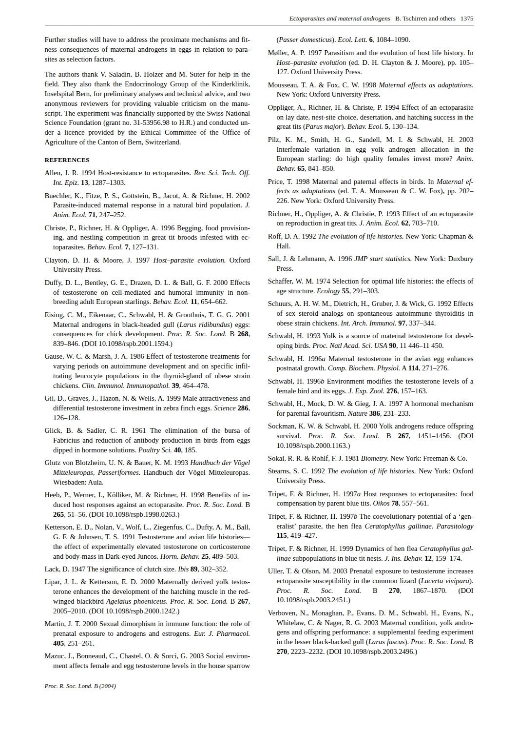Ectoparasites and maternal androgens B. Tschirren and others 1375
Further studies will have to address the proximate mechanisms and fitness consequences of maternal androgens in eggs in relation to parasites as selection factors.
The authors thank V. Saladin, B. Holzer and M. Suter for help in the field. They also thank the Endocrinology Group of the Kinderklinik, Inselspital Bern, for preliminary analyses and technical advice, and two anonymous reviewers for providing valuable criticism on the manuscript. The experiment was financially supported by the Swiss National Science Foundation (grant no. 31-53956.98 to H.R.) and conducted under a licence provided by the Ethical Committee of the Office of Agriculture of the Canton of Bern, Switzerland.
References
Allen, J. R. 1994 Host-resistance to ectoparasites. Rev. Sci. Tech. Off. Int. Epiz. 13, 1287–1303.
Buechler, K., Fitze, P. S., Gottstein, B., Jacot, A. & Richner, H. 2002 Parasite-induced maternal response in a natural bird population. J. Anim. Ecol. 71, 247–252.
Christe, P., Richner, H. & Oppliger, A. 1996 Begging, food provisioning, and nestling competition in great tit broods infested with ectoparasites. Behav. Ecol. 7, 127–131.
Clayton, D. H. & Moore, J. 1997 Host–parasite evolution. Oxford University Press.
Duffy, D. L., Bentley, G. E., Drazen, D. L. & Ball, G. F. 2000 Effects of testosterone on cell-mediated and humoral immunity in non-breeding adult European starlings. Behav. Ecol. 11, 654–662.
Eising, C. M., Eikenaar, C., Schwabl, H. & Groothuis, T. G. G. 2001 Maternal androgens in black-headed gull (Larus ridibundus) eggs: consequences for chick development. Proc. R. Soc. Lond. B 268, 839–846. (DOI 10.1098/rspb.2001.1594.)
Gause, W. C. & Marsh, J. A. 1986 Effect of testosterone treatments for varying periods on autoimmune development and on specific infiltrating leucocyte populations in the thyroid-gland of obese strain chickens. Clin. Immunol. Immunopathol. 39, 464–478.
Gil, D., Graves, J., Hazon, N. & Wells, A. 1999 Male attractiveness and differential testosterone investment in zebra finch eggs. Science 286, 126–128.
Glick, B. & Sadler, C. R. 1961 The elimination of the bursa of Fabricius and reduction of antibody production in birds from eggs dipped in hormone solutions. Poultry Sci. 40, 185.
Glutz von Blotzheim, U. N. & Bauer, K. M. 1993 Handbuch der Vögel Mitteleuropas, Passeriformes. Handbuch der Vögel Mitteleuropas. Wiesbaden: Aula.
Heeb, P., Werner, I., Kölliker, M. & Richner, H. 1998 Benefits of induced host responses against an ectoparasite. Proc. R. Soc. Lond. B 265, 51–56. (DOI 10.1098/rspb.1998.0263.)
Ketterson, E. D., Nolan, V., Wolf, L., Ziegenfus, C., Dufty, A. M., Ball, G. F. & Johnsen, T. S. 1991 Testosterone and avian life histories—the effect of experimentally elevated testosterone on corticosterone and body-mass in Dark-eyed Juncos. Horm. Behav. 25, 489–503.
Lack, D. 1947 The significance of clutch size. Ibis 89, 302–352.
Lipar, J. L. & Ketterson, E. D. 2000 Maternally derived yolk testosterone enhances the development of the hatching muscle in the red-winged blackbird Agelaius phoeniceus. Proc. R. Soc. Lond. B 267, 2005–2010. (DOI 10.1098/rspb.2000.1242.)
Martin, J. T. 2000 Sexual dimorphism in immune function: the role of prenatal exposure to androgens and estrogens. Eur. J. Pharmacol. 405, 251–261.
Mazuc, J., Bonneaud, C., Chastel, O. & Sorci, G. 2003 Social environment affects female and egg testosterone levels in the house sparrow (Passer domesticus). Ecol. Lett. 6, 1084–1090.
Møller, A. P. 1997 Parasitism and the evolution of host life history. In Host–parasite evolution (ed. D. H. Clayton & J. Moore), pp. 105–127. Oxford University Press.
Mousseau, T. A. & Fox, C. W. 1998 Maternal effects as adaptations. New York: Oxford University Press.
Oppliger, A., Richner, H. & Christe, P. 1994 Effect of an ectoparasite on lay date, nest-site choice, desertation, and hatching success in the great tits (Parus major). Behav. Ecol. 5, 130–134.
Pilz, K. M., Smith, H. G., Sandell, M. I. & Schwabl, H. 2003 Interfemale variation in egg yolk androgen allocation in the European starling: do high quality females invest more? Anim. Behav. 65, 841–850.
Price, T. 1998 Maternal and paternal effects in birds. In Maternal effects as adaptations (ed. T. A. Mousseau & C. W. Fox), pp. 202–226. New York: Oxford University Press.
Richner, H., Oppliger, A. & Christie, P. 1993 Effect of an ectoparasite on reproduction in great tits. J. Anim. Ecol. 62, 703–710.
Roff, D. A. 1992 The evolution of life histories. New York: Chapman & Hall.
Sall, J. & Lehmann, A. 1996 JMP start statistics. New York: Duxbury Press.
Schaffer, W. M. 1974 Selection for optimal life histories: the effects of age structure. Ecology 55, 291–303.
Schuurs, A. H. W. M., Dietrich, H., Gruber, J. & Wick, G. 1992 Effects of sex steroid analogs on spontaneous autoimmune thyroiditis in obese strain chickens. Int. Arch. Immunol. 97, 337–344.
Schwabl, H. 1993 Yolk is a source of maternal testosterone for developing birds. Proc. Natl Acad. Sci. USA 90, 11 446–11 450.
Schwabl, H. 1996a Maternal testosterone in the avian egg enhances postnatal growth. Comp. Biochem. Physiol. A 114, 271–276.
Schwabl, H. 1996b Environment modifies the testosterone levels of a female bird and its eggs. J. Exp. Zool. 276, 157–163.
Schwabl, H., Mock, D. W. & Gieg, J. A. 1997 A hormonal mechanism for parental favouritism. Nature 386, 231–233.
Sockman, K. W. & Schwabl, H. 2000 Yolk androgens reduce offspring survival. Proc. R. Soc. Lond. B 267, 1451–1456. (DOI 10.1098/rspb.2000.1163.)
Sokal, R. R. & Rohlf, F. J. 1981 Biometry. New York: Freeman & Co.
Stearns, S. C. 1992 The evolution of life histories. New York: Oxford University Press.
Tripet, F. & Richner, H. 1997a Host responses to ectoparasites: food compensation by parent blue tits. Oikos 78, 557–561.
Tripet, F. & Richner, H. 1997b The coevolutionary potential of a ‘generalist’ parasite, the hen flea Ceratophyllus gallinae. Parasitology 115, 419–427.
Tripet, F. & Richner, H. 1999 Dynamics of hen flea Ceratophyllus gallinae subpopulations in blue tit nests. J. Ins. Behav. 12, 159–174.
Uller, T. & Olson, M. 2003 Prenatal exposure to testosterone increases ectoparasite susceptibility in the common lizard (Lacerta vivipara). Proc. R. Soc. Lond. B 270, 1867–1870. (DOI 10.1098/rspb.2003.2451.)
Verboven, N., Monaghan, P., Evans, D. M., Schwabl, H., Evans, N., Whitelaw, C. & Nager, R. G. 2003 Maternal condition, yolk androgens and offspring performance: a supplemental feeding experiment in the lesser black-backed gull (Larus fuscus). Proc. R. Soc. Lond. B 270, 2223–2232. (DOI 10.1098/rspb.2003.2496.)
Proc. R. Soc. Lond. B (2004)